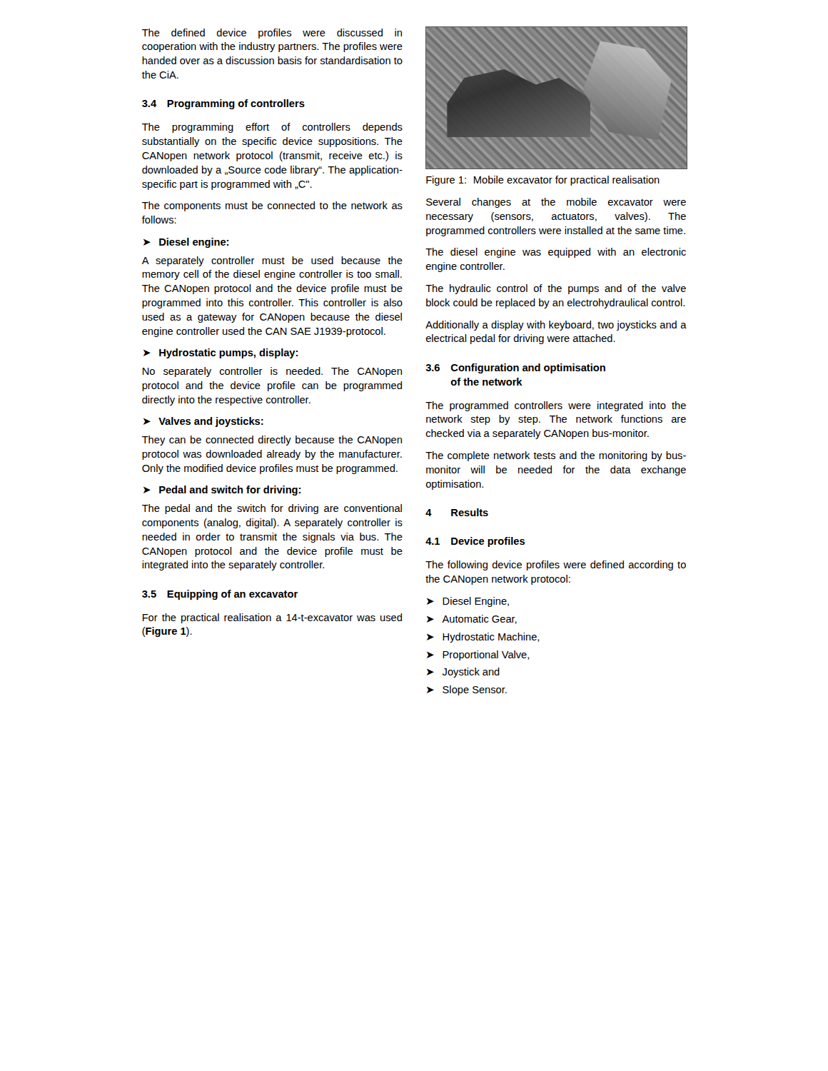The defined device profiles were discussed in cooperation with the industry partners. The profiles were handed over as a discussion basis for standardisation to the CiA.
3.4 Programming of controllers
The programming effort of controllers depends substantially on the specific device suppositions. The CANopen network protocol (transmit, receive etc.) is downloaded by a „Source code library“. The application-specific part is programmed with „C".
The components must be connected to the network as follows:
Diesel engine:
A separately controller must be used because the memory cell of the diesel engine controller is too small. The CANopen protocol and the device profile must be programmed into this controller. This controller is also used as a gateway for CANopen because the diesel engine controller used the CAN SAE J1939-protocol.
Hydrostatic pumps, display:
No separately controller is needed. The CANopen protocol and the device profile can be programmed directly into the respective controller.
Valves and joysticks:
They can be connected directly because the CANopen protocol was downloaded already by the manufacturer. Only the modified device profiles must be programmed.
Pedal and switch for driving:
The pedal and the switch for driving are conventional components (analog, digital). A separately controller is needed in order to transmit the signals via bus. The CANopen protocol and the device profile must be integrated into the separately controller.
3.5 Equipping of an excavator
For the practical realisation a 14-t-excavator was used (Figure 1).
Figure 1: Mobile excavator for practical realisation
Several changes at the mobile excavator were necessary (sensors, actuators, valves). The programmed controllers were installed at the same time.
The diesel engine was equipped with an electronic engine controller.
The hydraulic control of the pumps and of the valve block could be replaced by an electrohydraulical control.
Additionally a display with keyboard, two joysticks and a electrical pedal for driving were attached.
3.6 Configuration and optimisation
of the network
The programmed controllers were integrated into the network step by step. The network functions are checked via a separately CANopen bus-monitor.
The complete network tests and the monitoring by bus-monitor will be needed for the data exchange optimisation.
4 Results
4.1 Device profiles
The following device profiles were defined according to the CANopen network protocol:
Diesel Engine,
Automatic Gear,
Hydrostatic Machine,
Proportional Valve,
Joystick and
Slope Sensor.